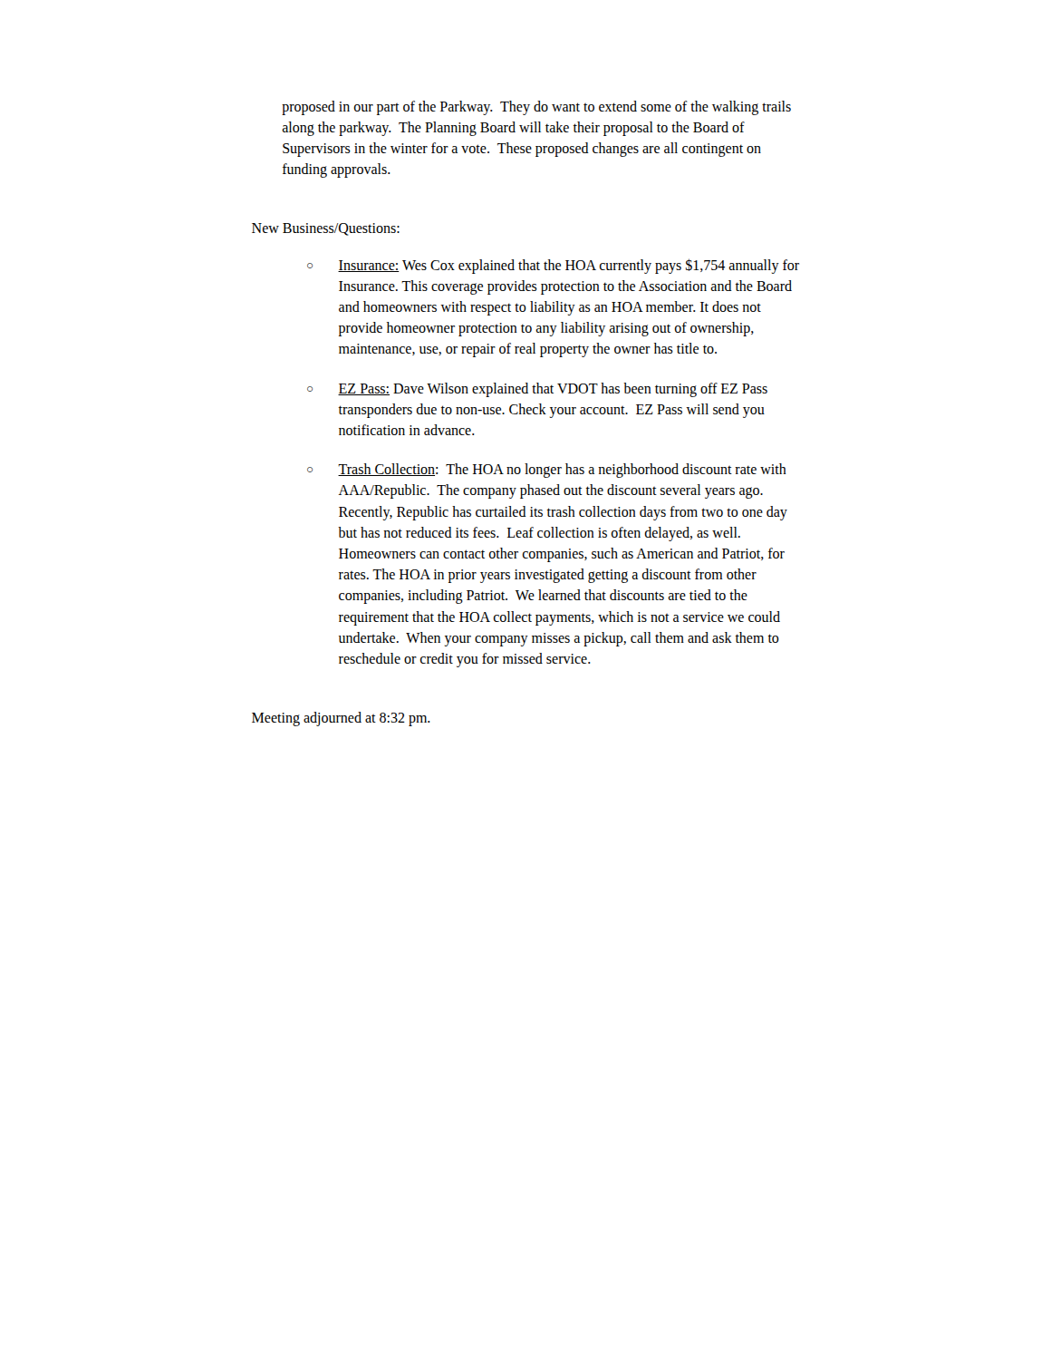proposed in our part of the Parkway. They do want to extend some of the walking trails along the parkway. The Planning Board will take their proposal to the Board of Supervisors in the winter for a vote. These proposed changes are all contingent on funding approvals.
New Business/Questions:
Insurance: Wes Cox explained that the HOA currently pays $1,754 annually for Insurance. This coverage provides protection to the Association and the Board and homeowners with respect to liability as an HOA member. It does not provide homeowner protection to any liability arising out of ownership, maintenance, use, or repair of real property the owner has title to.
EZ Pass: Dave Wilson explained that VDOT has been turning off EZ Pass transponders due to non-use. Check your account. EZ Pass will send you notification in advance.
Trash Collection: The HOA no longer has a neighborhood discount rate with AAA/Republic. The company phased out the discount several years ago. Recently, Republic has curtailed its trash collection days from two to one day but has not reduced its fees. Leaf collection is often delayed, as well. Homeowners can contact other companies, such as American and Patriot, for rates. The HOA in prior years investigated getting a discount from other companies, including Patriot. We learned that discounts are tied to the requirement that the HOA collect payments, which is not a service we could undertake. When your company misses a pickup, call them and ask them to reschedule or credit you for missed service.
Meeting adjourned at 8:32 pm.